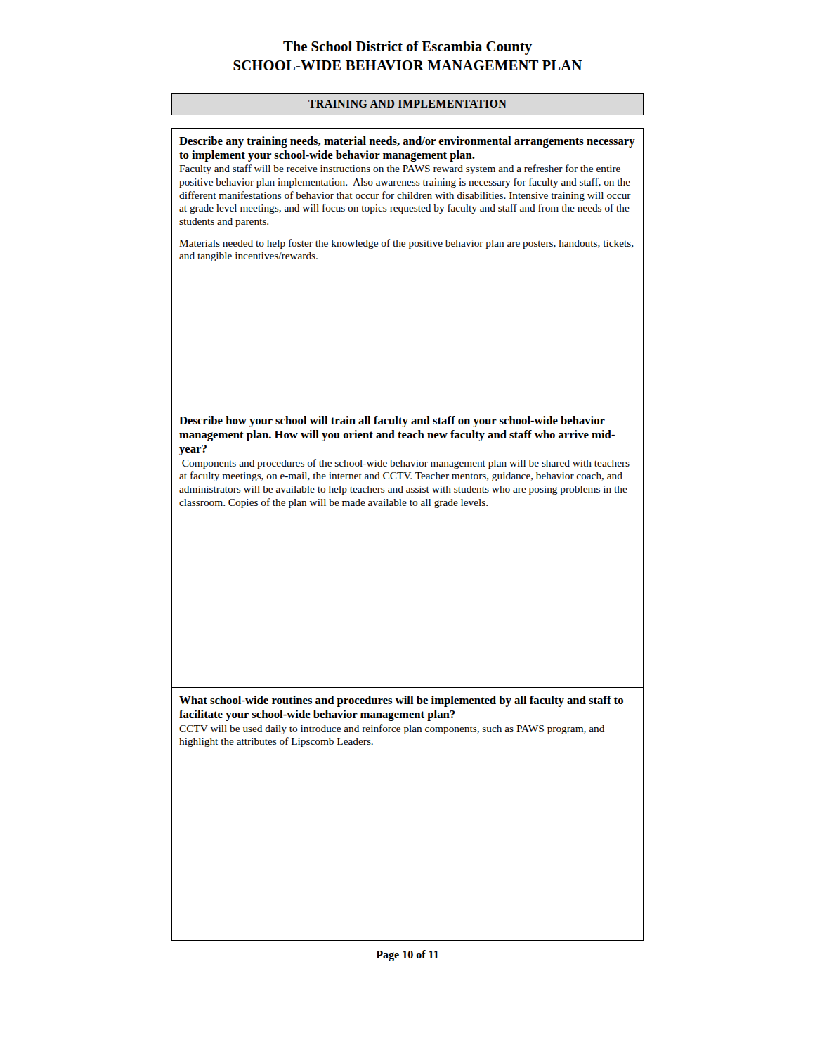The School District of Escambia County
SCHOOL-WIDE BEHAVIOR MANAGEMENT PLAN
TRAINING AND IMPLEMENTATION
| Describe any training needs, material needs, and/or environmental arrangements necessary to implement your school-wide behavior management plan. Faculty and staff will be receive instructions on the PAWS reward system and a refresher for the entire positive behavior plan implementation. Also awareness training is necessary for faculty and staff, on the different manifestations of behavior that occur for children with disabilities. Intensive training will occur at grade level meetings, and will focus on topics requested by faculty and staff and from the needs of the students and parents. Materials needed to help foster the knowledge of the positive behavior plan are posters, handouts, tickets, and tangible incentives/rewards. |
| Describe how your school will train all faculty and staff on your school-wide behavior management plan. How will you orient and teach new faculty and staff who arrive mid-year? Components and procedures of the school-wide behavior management plan will be shared with teachers at faculty meetings, on e-mail, the internet and CCTV. Teacher mentors, guidance, behavior coach, and administrators will be available to help teachers and assist with students who are posing problems in the classroom. Copies of the plan will be made available to all grade levels. |
| What school-wide routines and procedures will be implemented by all faculty and staff to facilitate your school-wide behavior management plan? CCTV will be used daily to introduce and reinforce plan components, such as PAWS program, and highlight the attributes of Lipscomb Leaders. |
Page 10 of 11